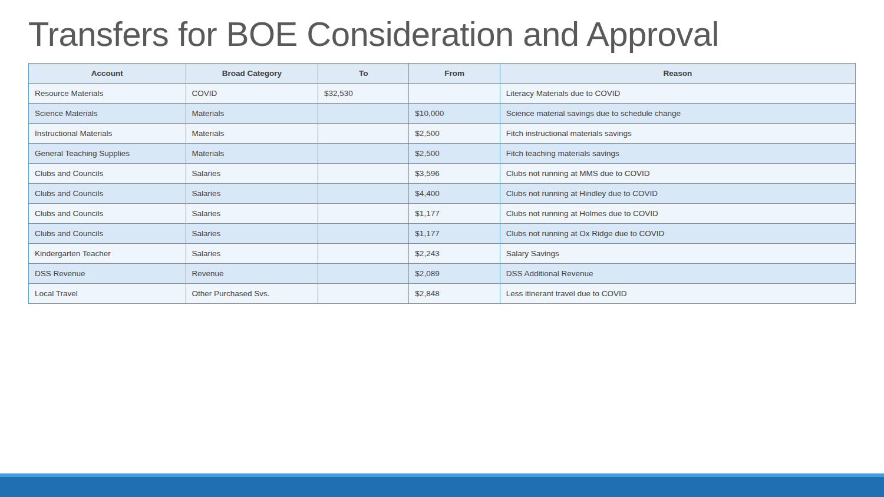Transfers for BOE Consideration and Approval
| Account | Broad Category | To | From | Reason |
| --- | --- | --- | --- | --- |
| Resource Materials | COVID | $32,530 | | Literacy Materials due to COVID |
| Science Materials | Materials | | $10,000 | Science material savings due to schedule change |
| Instructional Materials | Materials | | $2,500 | Fitch instructional materials savings |
| General Teaching Supplies | Materials | | $2,500 | Fitch teaching materials savings |
| Clubs and Councils | Salaries | | $3,596 | Clubs not running at MMS due to COVID |
| Clubs and Councils | Salaries | | $4,400 | Clubs not running at Hindley due to COVID |
| Clubs and Councils | Salaries | | $1,177 | Clubs not running at Holmes due to COVID |
| Clubs and Councils | Salaries | | $1,177 | Clubs not running at Ox Ridge due to COVID |
| Kindergarten Teacher | Salaries | | $2,243 | Salary Savings |
| DSS Revenue | Revenue | | $2,089 | DSS Additional Revenue |
| Local Travel | Other Purchased Svs. | | $2,848 | Less itinerant travel due to COVID |